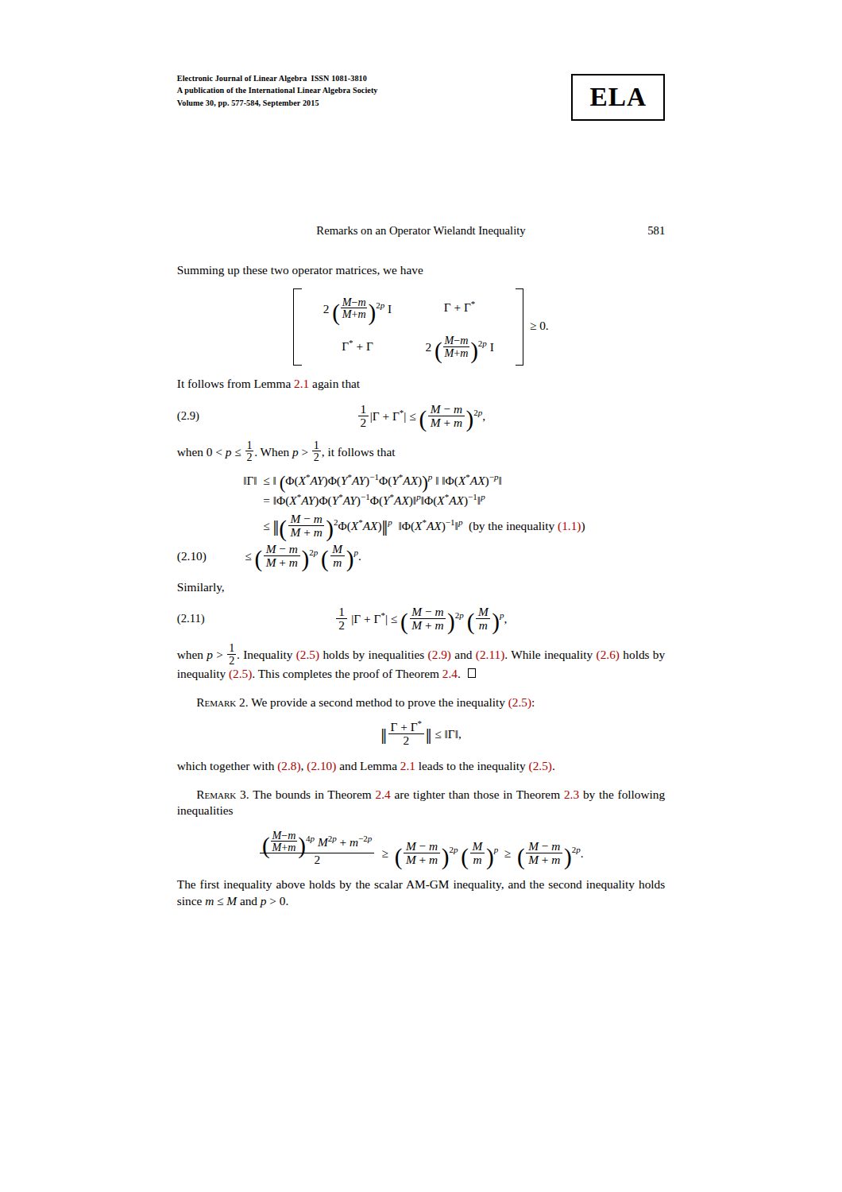Electronic Journal of Linear Algebra ISSN 1081-3810
A publication of the International Linear Algebra Society
Volume 30, pp. 577-584, September 2015
ELA
Remarks on an Operator Wielandt Inequality 581
Summing up these two operator matrices, we have
| 2 ( M − m M + m ) 2 p I | Γ + Γ * |
| Γ * + Γ | 2 ( M − m M + m ) 2 p I |
≥ 0.
It follows from Lemma 2.1 again that
(2.9)
12|Γ + Γ*| ≤ (M − m M + m)2p,
when 0 < p ≤ 12. When p > 12, it follows that
‖Γ‖
≤
‖ (Φ(X*AY)Φ(Y*AY)−1Φ(Y*AX))p ‖ ‖Φ(X*AX)−p‖
=
‖Φ(X*AY)Φ(Y*AY)−1Φ(Y*AX)‖p‖Φ(X*AX)−1‖p
≤
‖(M − m M + m)2Φ(X*AX)‖p ‖Φ(X*AX)−1‖p (by the inequality (1.1))
(2.10)
≤
(M − m M + m)2p (Mm)p.
Similarly,
(2.11)
12 |Γ + Γ*| ≤ (M − m M + m)2p (Mm)p,
when p > 12. Inequality (2.5) holds by inequalities (2.9) and (2.11). While inequality (2.6) holds by inequality (2.5). This completes the proof of Theorem 2.4.
Remark 2. We provide a second method to prove the inequality (2.5):
‖Γ + Γ*2‖ ≤ ‖Γ‖,
which together with (2.8), (2.10) and Lemma 2.1 leads to the inequality (2.5).
Remark 3. The bounds in Theorem 2.4 are tighter than those in Theorem 2.3 by the following inequalities
(M−m M+m)4p M2p + m−2p 2 ≥ (M − m M + m)2p (Mm)p ≥ (M − m M + m)2p.
The first inequality above holds by the scalar AM-GM inequality, and the second inequality holds since m ≤ M and p > 0.